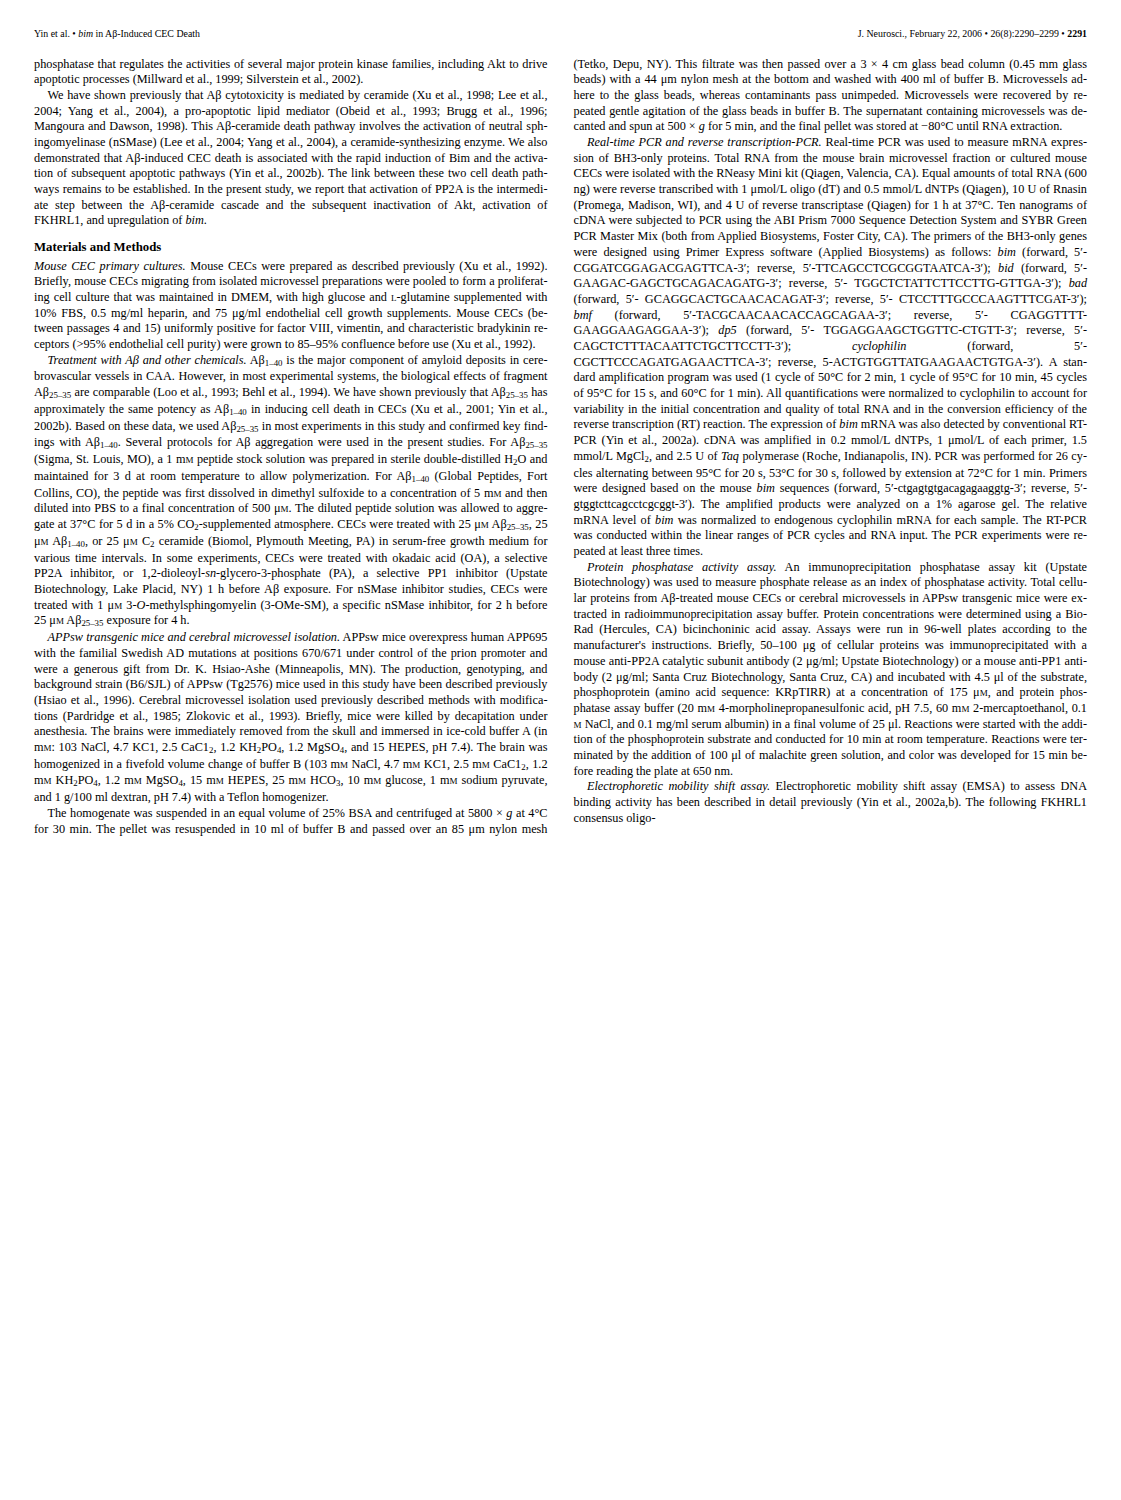Yin et al. • bim in Aβ-Induced CEC Death
J. Neurosci., February 22, 2006 • 26(8):2290–2299 • 2291
phosphatase that regulates the activities of several major protein kinase families, including Akt to drive apoptotic processes (Millward et al., 1999; Silverstein et al., 2002).
We have shown previously that Aβ cytotoxicity is mediated by ceramide (Xu et al., 1998; Lee et al., 2004; Yang et al., 2004), a pro-apoptotic lipid mediator (Obeid et al., 1993; Brugg et al., 1996; Mangoura and Dawson, 1998). This Aβ-ceramide death pathway involves the activation of neutral sphingomyelinase (nSMase) (Lee et al., 2004; Yang et al., 2004), a ceramide-synthesizing enzyme. We also demonstrated that Aβ-induced CEC death is associated with the rapid induction of Bim and the activation of subsequent apoptotic pathways (Yin et al., 2002b). The link between these two cell death pathways remains to be established. In the present study, we report that activation of PP2A is the intermediate step between the Aβ-ceramide cascade and the subsequent inactivation of Akt, activation of FKHRL1, and upregulation of bim.
Materials and Methods
Mouse CEC primary cultures. Mouse CECs were prepared as described previously (Xu et al., 1992). Briefly, mouse CECs migrating from isolated microvessel preparations were pooled to form a proliferating cell culture that was maintained in DMEM, with high glucose and l-glutamine supplemented with 10% FBS, 0.5 mg/ml heparin, and 75 μg/ml endothelial cell growth supplements. Mouse CECs (between passages 4 and 15) uniformly positive for factor VIII, vimentin, and characteristic bradykinin receptors (>95% endothelial cell purity) were grown to 85–95% confluence before use (Xu et al., 1992).
Treatment with Aβ and other chemicals. Aβ1–40 is the major component of amyloid deposits in cerebrovascular vessels in CAA. However, in most experimental systems, the biological effects of fragment Aβ25–35 are comparable (Loo et al., 1993; Behl et al., 1994). We have shown previously that Aβ25–35 has approximately the same potency as Aβ1–40 in inducing cell death in CECs (Xu et al., 2001; Yin et al., 2002b). Based on these data, we used Aβ25–35 in most experiments in this study and confirmed key findings with Aβ1–40. Several protocols for Aβ aggregation were used in the present studies. For Aβ25–35 (Sigma, St. Louis, MO), a 1 mm peptide stock solution was prepared in sterile double-distilled H2O and maintained for 3 d at room temperature to allow polymerization. For Aβ1–40 (Global Peptides, Fort Collins, CO), the peptide was first dissolved in dimethyl sulfoxide to a concentration of 5 mm and then diluted into PBS to a final concentration of 500 μm. The diluted peptide solution was allowed to aggregate at 37°C for 5 d in a 5% CO2-supplemented atmosphere. CECs were treated with 25 μm Aβ25–35, 25 μm Aβ1–40, or 25 μm C2 ceramide (Biomol, Plymouth Meeting, PA) in serum-free growth medium for various time intervals. In some experiments, CECs were treated with okadaic acid (OA), a selective PP2A inhibitor, or 1,2-dioleoyl-sn-glycero-3-phosphate (PA), a selective PP1 inhibitor (Upstate Biotechnology, Lake Placid, NY) 1 h before Aβ exposure. For nSMase inhibitor studies, CECs were treated with 1 μm 3-O-methylsphingomyelin (3-OMe-SM), a specific nSMase inhibitor, for 2 h before 25 μm Aβ25–35 exposure for 4 h.
APPsw transgenic mice and cerebral microvessel isolation. APPsw mice overexpress human APP695 with the familial Swedish AD mutations at positions 670/671 under control of the prion promoter and were a generous gift from Dr. K. Hsiao-Ashe (Minneapolis, MN). The production, genotyping, and background strain (B6/SJL) of APPsw (Tg2576) mice used in this study have been described previously (Hsiao et al., 1996). Cerebral microvessel isolation used previously described methods with modifications (Pardridge et al., 1985; Zlokovic et al., 1993). Briefly, mice were killed by decapitation under anesthesia. The brains were immediately removed from the skull and immersed in ice-cold buffer A (in mm: 103 NaCl, 4.7 KC1, 2.5 CaC12, 1.2 KH2PO4, 1.2 MgSO4, and 15 HEPES, pH 7.4). The brain was homogenized in a fivefold volume change of buffer B (103 mm NaCl, 4.7 mm KC1, 2.5 mm CaC12, 1.2 mm KH2PO4, 1.2 mm MgSO4, 15 mm HEPES, 25 mm HCO3, 10 mm glucose, 1 mm sodium pyruvate, and 1 g/100 ml dextran, pH 7.4) with a Teflon homogenizer.
The homogenate was suspended in an equal volume of 25% BSA and centrifuged at 5800 × g at 4°C for 30 min. The pellet was resuspended in 10 ml of buffer B and passed over an 85 μm nylon mesh (Tetko, Depu, NY). This filtrate was then passed over a 3 × 4 cm glass bead column (0.45 mm glass beads) with a 44 μm nylon mesh at the bottom and washed with 400 ml of buffer B. Microvessels adhere to the glass beads, whereas contaminants pass unimpeded. Microvessels were recovered by repeated gentle agitation of the glass beads in buffer B. The supernatant containing microvessels was decanted and spun at 500 × g for 5 min, and the final pellet was stored at −80°C until RNA extraction.
Real-time PCR and reverse transcription-PCR. Real-time PCR was used to measure mRNA expression of BH3-only proteins. Total RNA from the mouse brain microvessel fraction or cultured mouse CECs were isolated with the RNeasy Mini kit (Qiagen, Valencia, CA). Equal amounts of total RNA (600 ng) were reverse transcribed with 1 μmol/L oligo (dT) and 0.5 mmol/L dNTPs (Qiagen), 10 U of Rnasin (Promega, Madison, WI), and 4 U of reverse transcriptase (Qiagen) for 1 h at 37°C. Ten nanograms of cDNA were subjected to PCR using the ABI Prism 7000 Sequence Detection System and SYBR Green PCR Master Mix (both from Applied Biosystems, Foster City, CA). The primers of the BH3-only genes were designed using Primer Express software (Applied Biosystems) as follows: bim (forward, 5′-CGGATCGGAGACGAGTTCA-3′; reverse, 5′-TTCAGCCTCGCGGTAATCA-3′); bid (forward, 5′- GAAGAC-GAGCTGCAGACAGATG-3′; reverse, 5′- TGGCTCTATTCTTCCTTG-GTTGA-3′); bad (forward, 5′- GCAGGCACTGCAACACAGAT-3′; reverse, 5′- CTCCTTTGCCCAAGTTTCGAT-3′); bmf (forward, 5′-TACGCAACAACACCAGCAGAA-3′; reverse, 5′- CGAGGTTTT-GAAGGAAGAGGAA-3′); dp5 (forward, 5′- TGGAGGAAGCTGGTTC-CTGTT-3′; reverse, 5′- CAGCTCTTTACAATTCTGCTTCCTT-3′); cyclophilin (forward, 5′-CGCTTCCCAGATGAGAACTTCA-3′; reverse, 5-ACTGTGGTTATGAAGAACTGTGA-3′). A standard amplification program was used (1 cycle of 50°C for 2 min, 1 cycle of 95°C for 10 min, 45 cycles of 95°C for 15 s, and 60°C for 1 min). All quantifications were normalized to cyclophilin to account for variability in the initial concentration and quality of total RNA and in the conversion efficiency of the reverse transcription (RT) reaction. The expression of bim mRNA was also detected by conventional RT-PCR (Yin et al., 2002a). cDNA was amplified in 0.2 mmol/L dNTPs, 1 μmol/L of each primer, 1.5 mmol/L MgCl2, and 2.5 U of Taq polymerase (Roche, Indianapolis, IN). PCR was performed for 26 cycles alternating between 95°C for 20 s, 53°C for 30 s, followed by extension at 72°C for 1 min. Primers were designed based on the mouse bim sequences (forward, 5′-ctgagtgtgacagagaaggtg-3′; reverse, 5′-gtggtcttcagcctcgcggt-3′). The amplified products were analyzed on a 1% agarose gel. The relative mRNA level of bim was normalized to endogenous cyclophilin mRNA for each sample. The RT-PCR was conducted within the linear ranges of PCR cycles and RNA input. The PCR experiments were repeated at least three times.
Protein phosphatase activity assay. An immunoprecipitation phosphatase assay kit (Upstate Biotechnology) was used to measure phosphate release as an index of phosphatase activity. Total cellular proteins from Aβ-treated mouse CECs or cerebral microvessels in APPsw transgenic mice were extracted in radioimmunoprecipitation assay buffer. Protein concentrations were determined using a Bio-Rad (Hercules, CA) bicinchoninic acid assay. Assays were run in 96-well plates according to the manufacturer's instructions. Briefly, 50–100 μg of cellular proteins was immunoprecipitated with a mouse anti-PP2A catalytic subunit antibody (2 μg/ml; Upstate Biotechnology) or a mouse anti-PP1 antibody (2 μg/ml; Santa Cruz Biotechnology, Santa Cruz, CA) and incubated with 4.5 μl of the substrate, phosphoprotein (amino acid sequence: KRpTIRR) at a concentration of 175 μm, and protein phosphatase assay buffer (20 mm 4-morpholinepropanesulfonic acid, pH 7.5, 60 mm 2-mercaptoethanol, 0.1 m NaCl, and 0.1 mg/ml serum albumin) in a final volume of 25 μl. Reactions were started with the addition of the phosphoprotein substrate and conducted for 10 min at room temperature. Reactions were terminated by the addition of 100 μl of malachite green solution, and color was developed for 15 min before reading the plate at 650 nm.
Electrophoretic mobility shift assay. Electrophoretic mobility shift assay (EMSA) to assess DNA binding activity has been described in detail previously (Yin et al., 2002a,b). The following FKHRL1 consensus oligo-